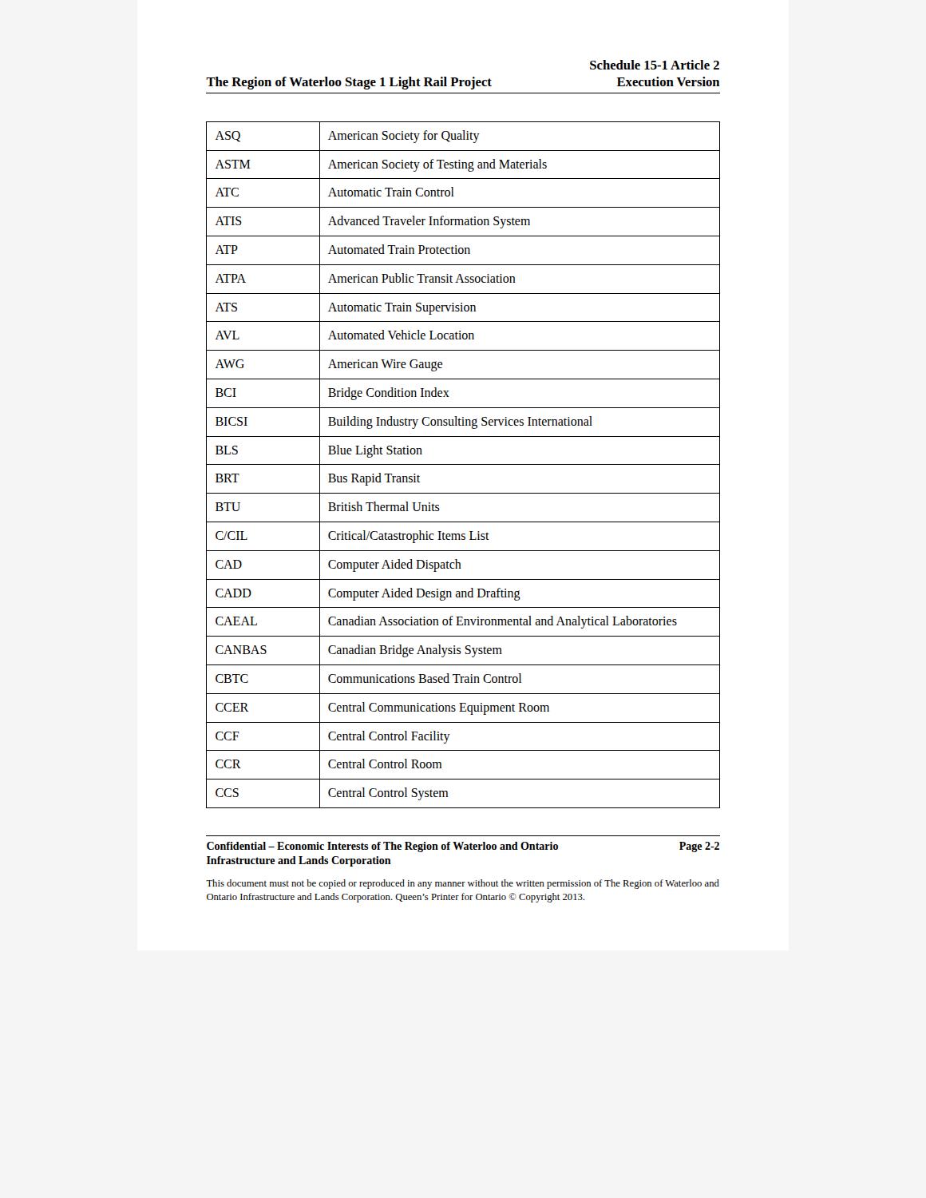The Region of Waterloo Stage 1 Light Rail Project
Schedule 15-1 Article 2
Execution Version
| ASQ | American Society for Quality |
| ASTM | American Society of Testing and Materials |
| ATC | Automatic Train Control |
| ATIS | Advanced Traveler Information System |
| ATP | Automated Train Protection |
| ATPA | American Public Transit Association |
| ATS | Automatic Train Supervision |
| AVL | Automated Vehicle Location |
| AWG | American Wire Gauge |
| BCI | Bridge Condition Index |
| BICSI | Building Industry Consulting Services International |
| BLS | Blue Light Station |
| BRT | Bus Rapid Transit |
| BTU | British Thermal Units |
| C/CIL | Critical/Catastrophic Items List |
| CAD | Computer Aided Dispatch |
| CADD | Computer Aided Design and Drafting |
| CAEAL | Canadian Association of Environmental and Analytical Laboratories |
| CANBAS | Canadian Bridge Analysis System |
| CBTC | Communications Based Train Control |
| CCER | Central Communications Equipment Room |
| CCF | Central Control Facility |
| CCR | Central Control Room |
| CCS | Central Control System |
Confidential – Economic Interests of The Region of Waterloo and Ontario Infrastructure and Lands Corporation
Page 2-2
This document must not be copied or reproduced in any manner without the written permission of The Region of Waterloo and Ontario Infrastructure and Lands Corporation. Queen’s Printer for Ontario © Copyright 2013.